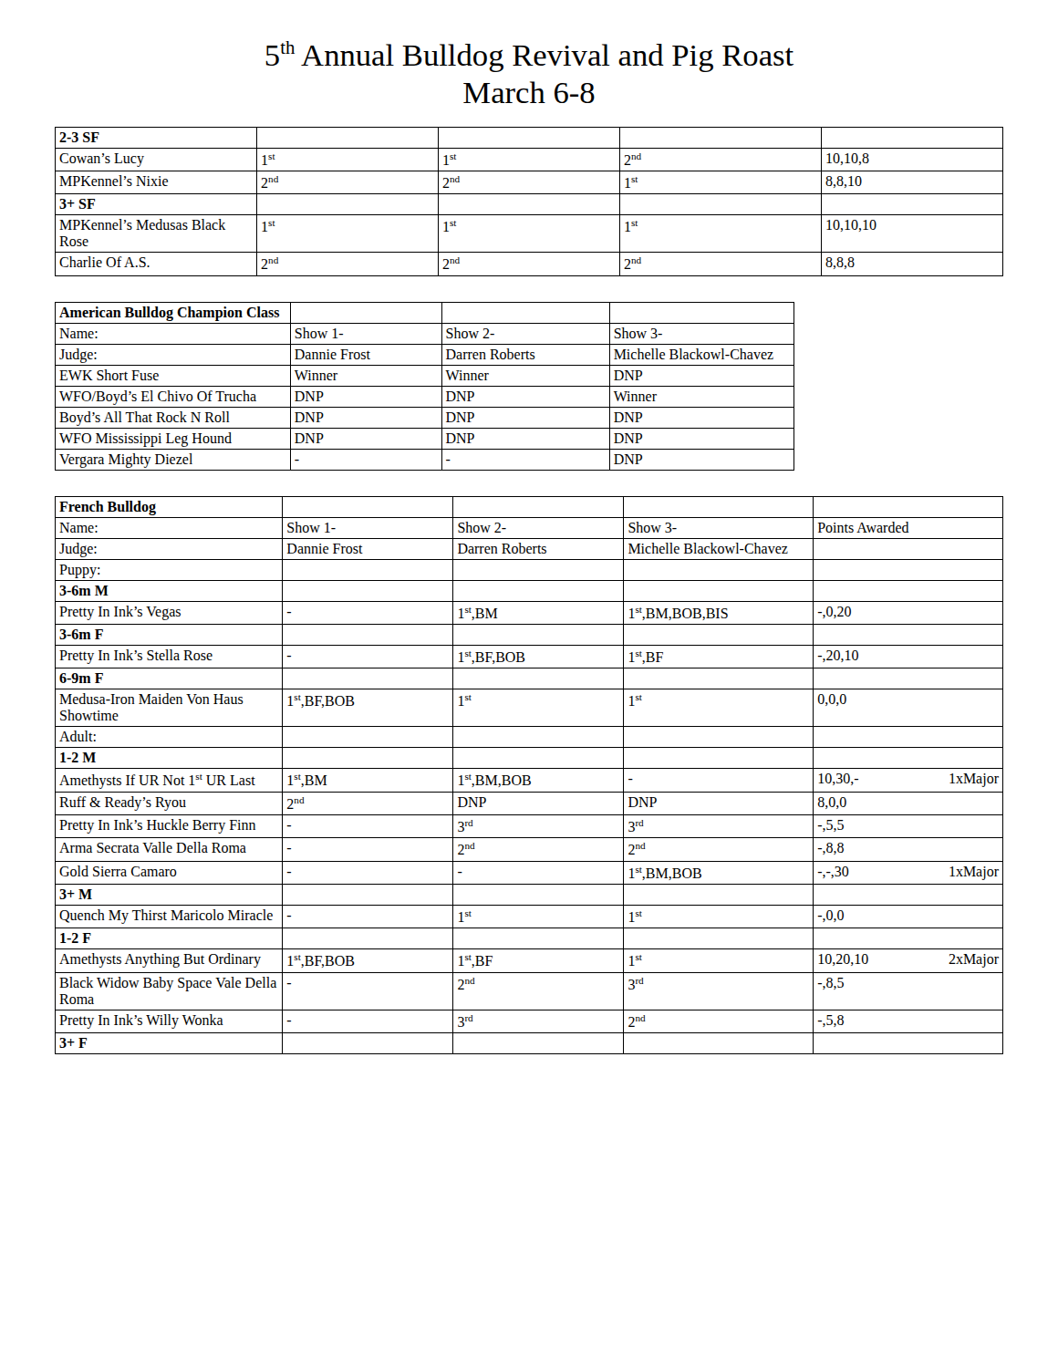5th Annual Bulldog Revival and Pig Roast
March 6-8
| 2-3 SF | | | | |
| Cowan’s Lucy | 1 st | 1 st | 2 nd | 10,10,8 |
| MPKennel’s Nixie | 2 nd | 2 nd | 1 st | 8,8,10 |
| 3+ SF | | | | |
| MPKennel’s Medusas Black Rose | 1 st | 1 st | 1 st | 10,10,10 |
| Charlie Of A.S. | 2 nd | 2 nd | 2 nd | 8,8,8 |
| American Bulldog Champion Class | | | |
| Name: | Show 1- | Show 2- | Show 3- |
| Judge: | Dannie Frost | Darren Roberts | Michelle Blackowl-Chavez |
| EWK Short Fuse | Winner | Winner | DNP |
| WFO/Boyd’s El Chivo Of Trucha | DNP | DNP | Winner |
| Boyd’s All That Rock N Roll | DNP | DNP | DNP |
| WFO Mississippi Leg Hound | DNP | DNP | DNP |
| Vergara Mighty Diezel | - | - | DNP |
| French Bulldog | | | | |
| Name: | Show 1- | Show 2- | Show 3- | Points Awarded |
| Judge: | Dannie Frost | Darren Roberts | Michelle Blackowl-Chavez | |
| Puppy: | | | | |
| 3-6m M | | | | |
| Pretty In Ink’s Vegas | - | 1 st ,BM | 1 st ,BM,BOB,BIS | -,0,20 |
| 3-6m F | | | | |
| Pretty In Ink’s Stella Rose | - | 1 st ,BF,BOB | 1 st ,BF | -,20,10 |
| 6-9m F | | | | |
| Medusa-Iron Maiden Von Haus Showtime | 1 st ,BF,BOB | 1 st | 1 st | 0,0,0 |
| Adult: | | | | |
| 1-2 M | | | | |
| Amethysts If UR Not 1 st UR Last | 1 st ,BM | 1 st ,BM,BOB | - | 10,30,- 1xMajor |
| Ruff & Ready’s Ryou | 2 nd | DNP | DNP | 8,0,0 |
| Pretty In Ink’s Huckle Berry Finn | - | 3 rd | 3 rd | -,5,5 |
| Arma Secrata Valle Della Roma | - | 2 nd | 2 nd | -,8,8 |
| Gold Sierra Camaro | - | - | 1 st ,BM,BOB | -,-,30 1xMajor |
| 3+ M | | | | |
| Quench My Thirst Maricolo Miracle | - | 1 st | 1 st | -,0,0 |
| 1-2 F | | | | |
| Amethysts Anything But Ordinary | 1 st ,BF,BOB | 1 st ,BF | 1 st | 10,20,10 2xMajor |
| Black Widow Baby Space Vale Della Roma | - | 2 nd | 3 rd | -,8,5 |
| Pretty In Ink’s Willy Wonka | - | 3 rd | 2 nd | -,5,8 |
| 3+ F | | | | |